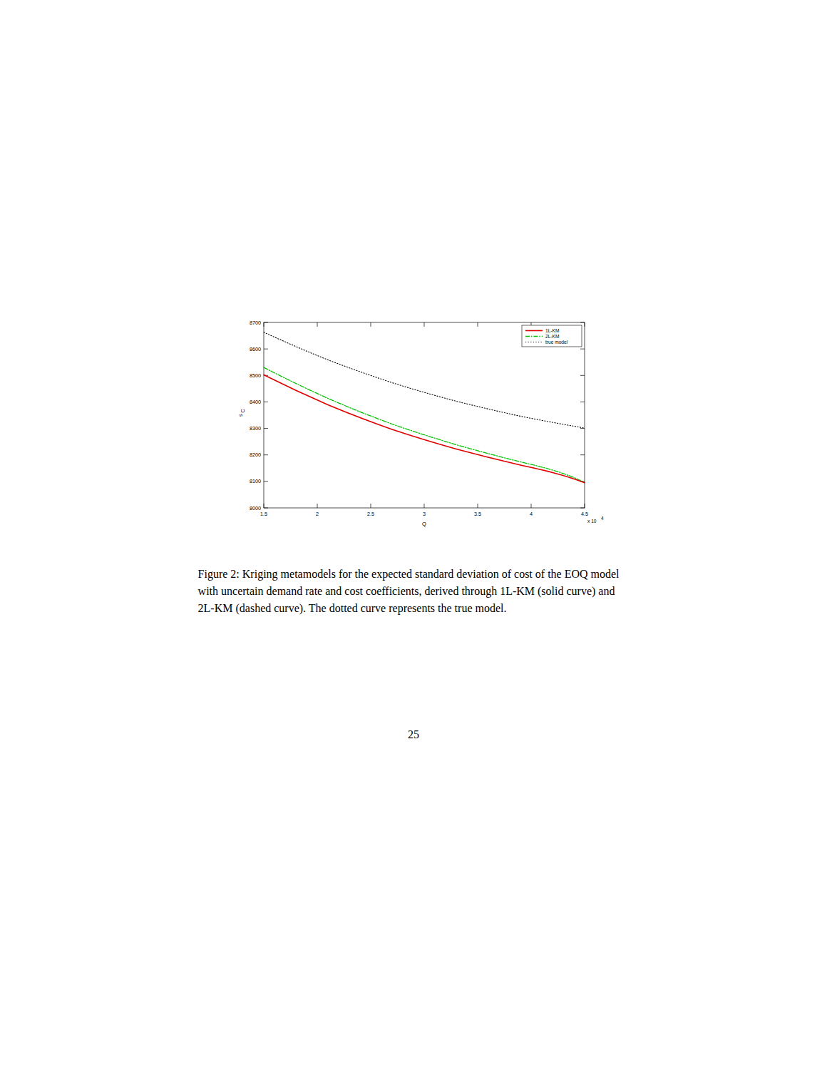Kriging metamodels for the expected standard deviation of cost of the EOQ model Three decreasing curves: the dotted black true model lies above the 1L-KM (solid red) and 2L-KM (dash-dot green) curves, which nearly coincide and converge with each other near Q = 4.5e4. 8000 8100 8200 8300 8400 8500 8600 8700 1.5 2 2.5 3 3.5 4 4.5 Q x 10 4 s C 1L-KM 2L-KM true model
Figure 2: Kriging metamodels for the expected standard deviation of cost of the EOQ model with uncertain demand rate and cost coefficients, derived through 1L-KM (solid curve) and 2L-KM (dashed curve). The dotted curve represents the true model.
25